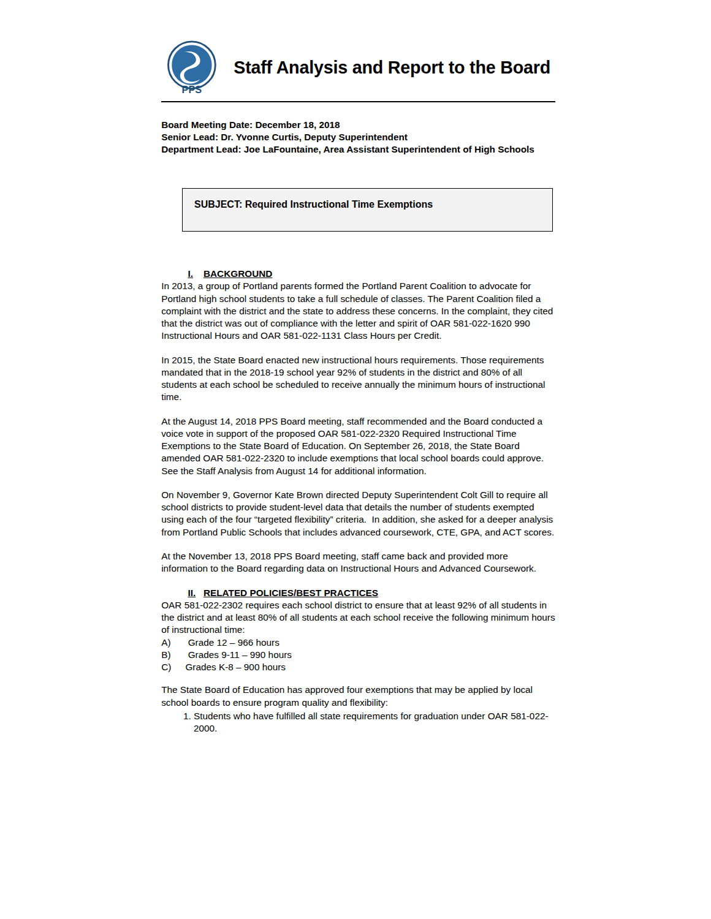PPS
Staff Analysis and Report to the Board
Board Meeting Date: December 18, 2018
Senior Lead: Dr. Yvonne Curtis, Deputy Superintendent
Department Lead: Joe LaFountaine, Area Assistant Superintendent of High Schools
SUBJECT: Required Instructional Time Exemptions
I. BACKGROUND
In 2013, a group of Portland parents formed the Portland Parent Coalition to advocate for Portland high school students to take a full schedule of classes. The Parent Coalition filed a complaint with the district and the state to address these concerns. In the complaint, they cited that the district was out of compliance with the letter and spirit of OAR 581-022-1620 990 Instructional Hours and OAR 581-022-1131 Class Hours per Credit.
In 2015, the State Board enacted new instructional hours requirements. Those requirements mandated that in the 2018-19 school year 92% of students in the district and 80% of all students at each school be scheduled to receive annually the minimum hours of instructional time.
At the August 14, 2018 PPS Board meeting, staff recommended and the Board conducted a voice vote in support of the proposed OAR 581-022-2320 Required Instructional Time Exemptions to the State Board of Education. On September 26, 2018, the State Board amended OAR 581-022-2320 to include exemptions that local school boards could approve. See the Staff Analysis from August 14 for additional information.
On November 9, Governor Kate Brown directed Deputy Superintendent Colt Gill to require all school districts to provide student-level data that details the number of students exempted using each of the four “targeted flexibility” criteria. In addition, she asked for a deeper analysis from Portland Public Schools that includes advanced coursework, CTE, GPA, and ACT scores.
At the November 13, 2018 PPS Board meeting, staff came back and provided more information to the Board regarding data on Instructional Hours and Advanced Coursework.
II. RELATED POLICIES/BEST PRACTICES
OAR 581-022-2302 requires each school district to ensure that at least 92% of all students in the district and at least 80% of all students at each school receive the following minimum hours of instructional time:
A) Grade 12 – 966 hours
B) Grades 9-11 – 990 hours
C) Grades K-8 – 900 hours
The State Board of Education has approved four exemptions that may be applied by local school boards to ensure program quality and flexibility:
Students who have fulfilled all state requirements for graduation under OAR 581-022-2000.